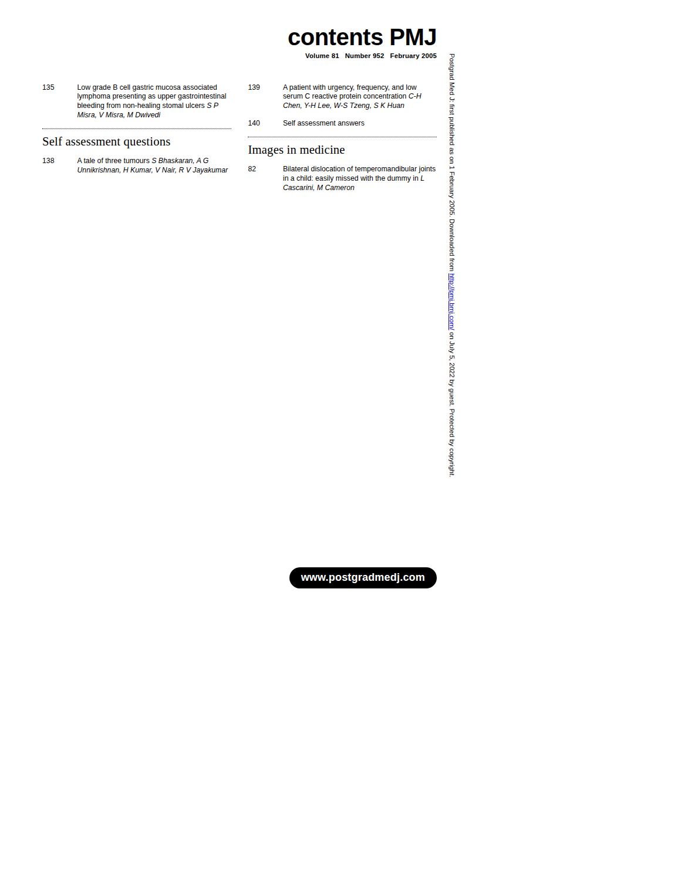contents PMJ
Volume 81 Number 952 February 2005
135
Low grade B cell gastric mucosa associated lymphoma presenting as upper gastrointestinal bleeding from non-healing stomal ulcers S P Misra, V Misra, M Dwivedi
Self assessment questions
138
A tale of three tumours S Bhaskaran, A G Unnikrishnan, H Kumar, V Nair, R V Jayakumar
139
A patient with urgency, frequency, and low serum C reactive protein concentration C-H Chen, Y-H Lee, W-S Tzeng, S K Huan
140
Self assessment answers
Images in medicine
82
Bilateral dislocation of temperomandibular joints in a child: easily missed with the dummy in L Cascarini, M Cameron
Postgrad Med J: first published as on 1 February 2005. Downloaded from http://pmj.bmj.com/ on July 5, 2022 by guest. Protected by copyright.
www.postgradmedj.com